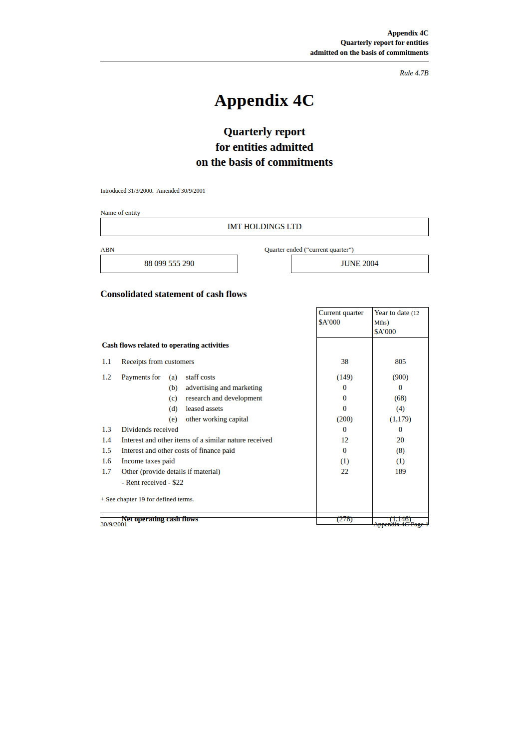Appendix 4C
Quarterly report for entities
admitted on the basis of commitments
Rule 4.7B
Appendix 4C
Quarterly report
for entities admitted
on the basis of commitments
Introduced 31/3/2000. Amended 30/9/2001
Name of entity
IMT HOLDINGS LTD
ABN Quarter ended (“current quarter”)
88 099 555 290
JUNE 2004
Consolidated statement of cash flows
| | | Current quarter $A’000 | Year to date (12 Mths ) $A’000 |
| Cash flows related to operating activities | | |
| 1.1 | Receipts from customers | 38 | 805 |
| 1.2 | Payments for (a) staff costs | (149) | (900) |
| | (b) advertising and marketing | 0 | 0 |
| | (c) research and development | 0 | (68) |
| | (d) leased assets | 0 | (4) |
| | (e) other working capital | (200) | (1,179) |
| 1.3 | Dividends received | 0 | 0 |
| 1.4 | Interest and other items of a similar nature received | 12 | 20 |
| 1.5 | Interest and other costs of finance paid | 0 | (8) |
| 1.6 | Income taxes paid | (1) | (1) |
| 1.7 | Other (provide details if material) | 22 | 189 |
| | - Rent received - $22 | | |
| | Net operating cash flows | (278) | (1,146) |
+ See chapter 19 for defined terms.
30/9/2001 Appendix 4C Page 1